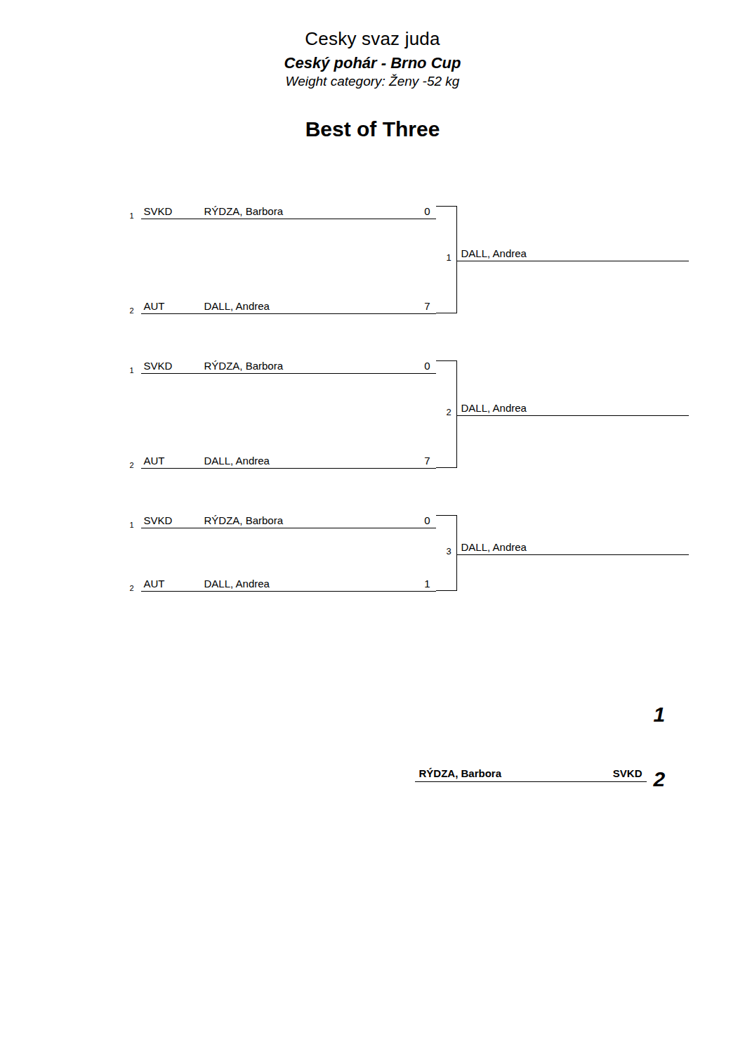Cesky svaz juda
Ceský pohár - Brno Cup
Weight category: Ženy -52 kg
Best of Three
1 SVKD RÝDZA, Barbora 0
2 AUT DALL, Andrea 7
1
DALL, Andrea
1 SVKD RÝDZA, Barbora 0
2 AUT DALL, Andrea 7
2
DALL, Andrea
1 SVKD RÝDZA, Barbora 0
2 AUT DALL, Andrea 1
3
DALL, Andrea
1
RÝDZA, Barbora SVKD
2